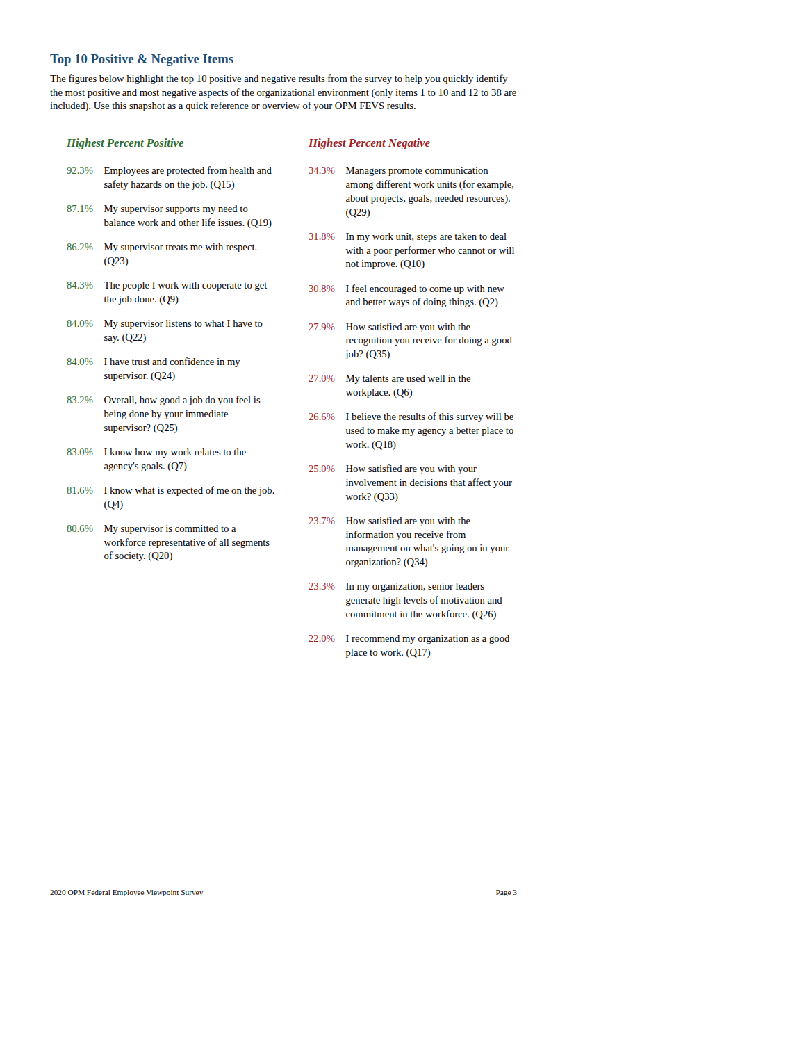Top 10 Positive & Negative Items
The figures below highlight the top 10 positive and negative results from the survey to help you quickly identify the most positive and most negative aspects of the organizational environment (only items 1 to 10 and 12 to 38 are included). Use this snapshot as a quick reference or overview of your OPM FEVS results.
Highest Percent Positive
| 92.3% | Employees are protected from health and safety hazards on the job. (Q15) |
| 87.1% | My supervisor supports my need to balance work and other life issues. (Q19) |
| 86.2% | My supervisor treats me with respect. (Q23) |
| 84.3% | The people I work with cooperate to get the job done. (Q9) |
| 84.0% | My supervisor listens to what I have to say. (Q22) |
| 84.0% | I have trust and confidence in my supervisor. (Q24) |
| 83.2% | Overall, how good a job do you feel is being done by your immediate supervisor? (Q25) |
| 83.0% | I know how my work relates to the agency's goals. (Q7) |
| 81.6% | I know what is expected of me on the job. (Q4) |
| 80.6% | My supervisor is committed to a workforce representative of all segments of society. (Q20) |
Highest Percent Negative
| 34.3% | Managers promote communication among different work units (for example, about projects, goals, needed resources). (Q29) |
| 31.8% | In my work unit, steps are taken to deal with a poor performer who cannot or will not improve. (Q10) |
| 30.8% | I feel encouraged to come up with new and better ways of doing things. (Q2) |
| 27.9% | How satisfied are you with the recognition you receive for doing a good job? (Q35) |
| 27.0% | My talents are used well in the workplace. (Q6) |
| 26.6% | I believe the results of this survey will be used to make my agency a better place to work. (Q18) |
| 25.0% | How satisfied are you with your involvement in decisions that affect your work? (Q33) |
| 23.7% | How satisfied are you with the information you receive from management on what's going on in your organization? (Q34) |
| 23.3% | In my organization, senior leaders generate high levels of motivation and commitment in the workforce. (Q26) |
| 22.0% | I recommend my organization as a good place to work. (Q17) |
2020 OPM Federal Employee Viewpoint Survey Page 3